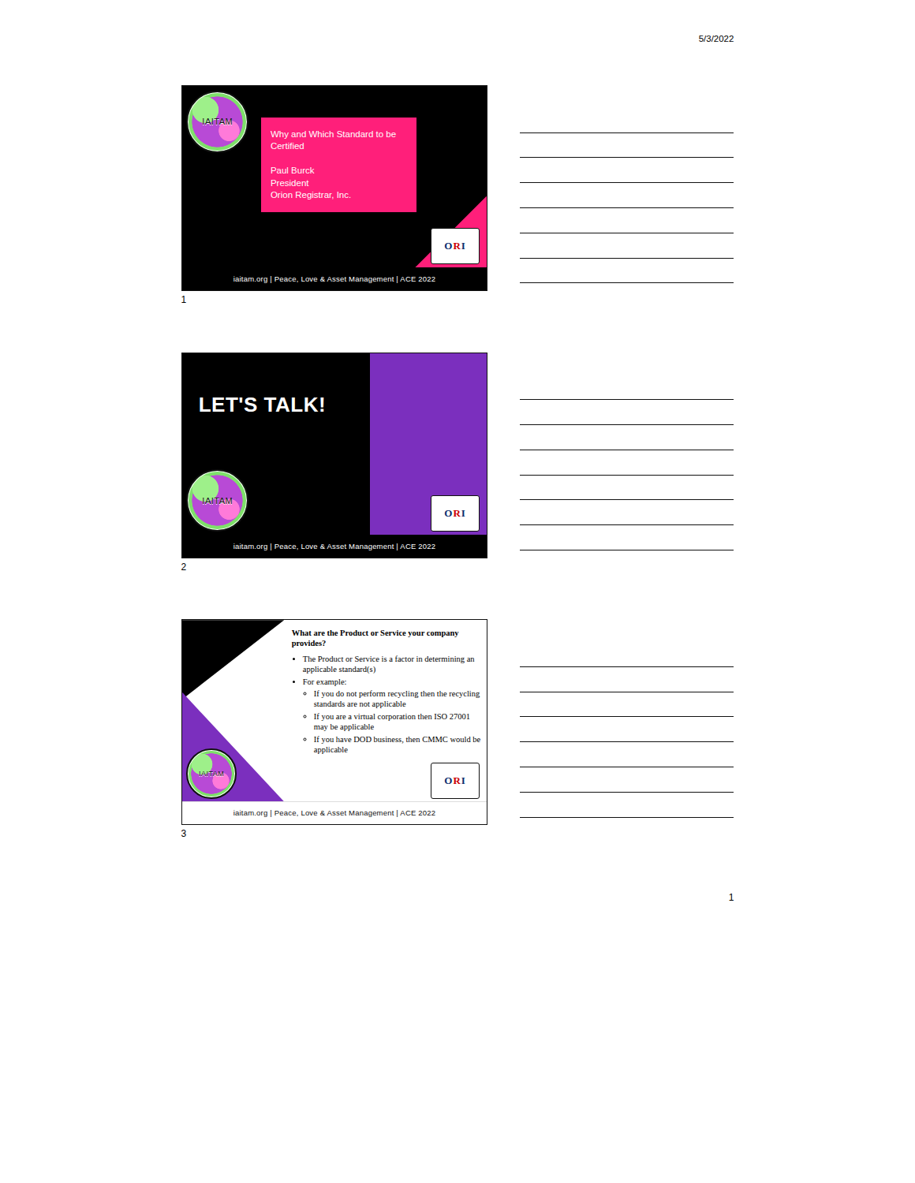5/3/2022
Why and Which Standard to be Certified
Paul Burck
President
Orion Registrar, Inc.
ORI
iaitam.org | Peace, Love & Asset Management | ACE 2022
1
LET'S TALK!
ORI
iaitam.org | Peace, Love & Asset Management | ACE 2022
2
What are the Product or Service your company provides?
The Product or Service is a factor in determining an applicable standard(s)
For example:
If you do not perform recycling then the recycling standards are not applicable
If you are a virtual corporation then ISO 27001 may be applicable
If you have DOD business, then CMMC would be applicable
ORI
iaitam.org | Peace, Love & Asset Management | ACE 2022
3
1